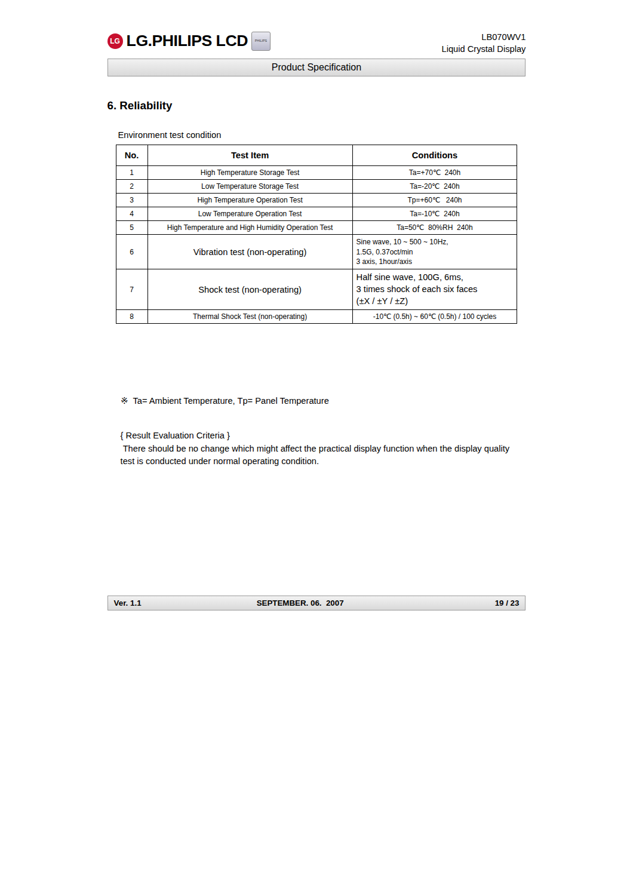LG LG.PHILIPS LCD PHILIPS
LB070WV1
Liquid Crystal Display
Product Specification
6. Reliability
Environment test condition
| No. | Test Item | Conditions |
| --- | --- | --- |
| 1 | High Temperature Storage Test | Ta=+70℃ 240h |
| 2 | Low Temperature Storage Test | Ta=-20℃ 240h |
| 3 | High Temperature Operation Test | Tp=+60℃ 240h |
| 4 | Low Temperature Operation Test | Ta=-10℃ 240h |
| 5 | High Temperature and High Humidity Operation Test | Ta=50℃ 80%RH 240h |
| 6 | Vibration test (non-operating) | Sine wave, 10 ~ 500 ~ 10Hz, 1.5G, 0.37oct/min 3 axis, 1hour/axis |
| 7 | Shock test (non-operating) | Half sine wave, 100G, 6ms, 3 times shock of each six faces (±X / ±Y / ±Z) |
| 8 | Thermal Shock Test (non-operating) | -10℃ (0.5h) ~ 60℃ (0.5h) / 100 cycles |
※ Ta= Ambient Temperature, Tp= Panel Temperature
{ Result Evaluation Criteria }
There should be no change which might affect the practical display function when the display quality
test is conducted under normal operating condition.
Ver. 1.1 SEPTEMBER. 06. 2007 19 / 23